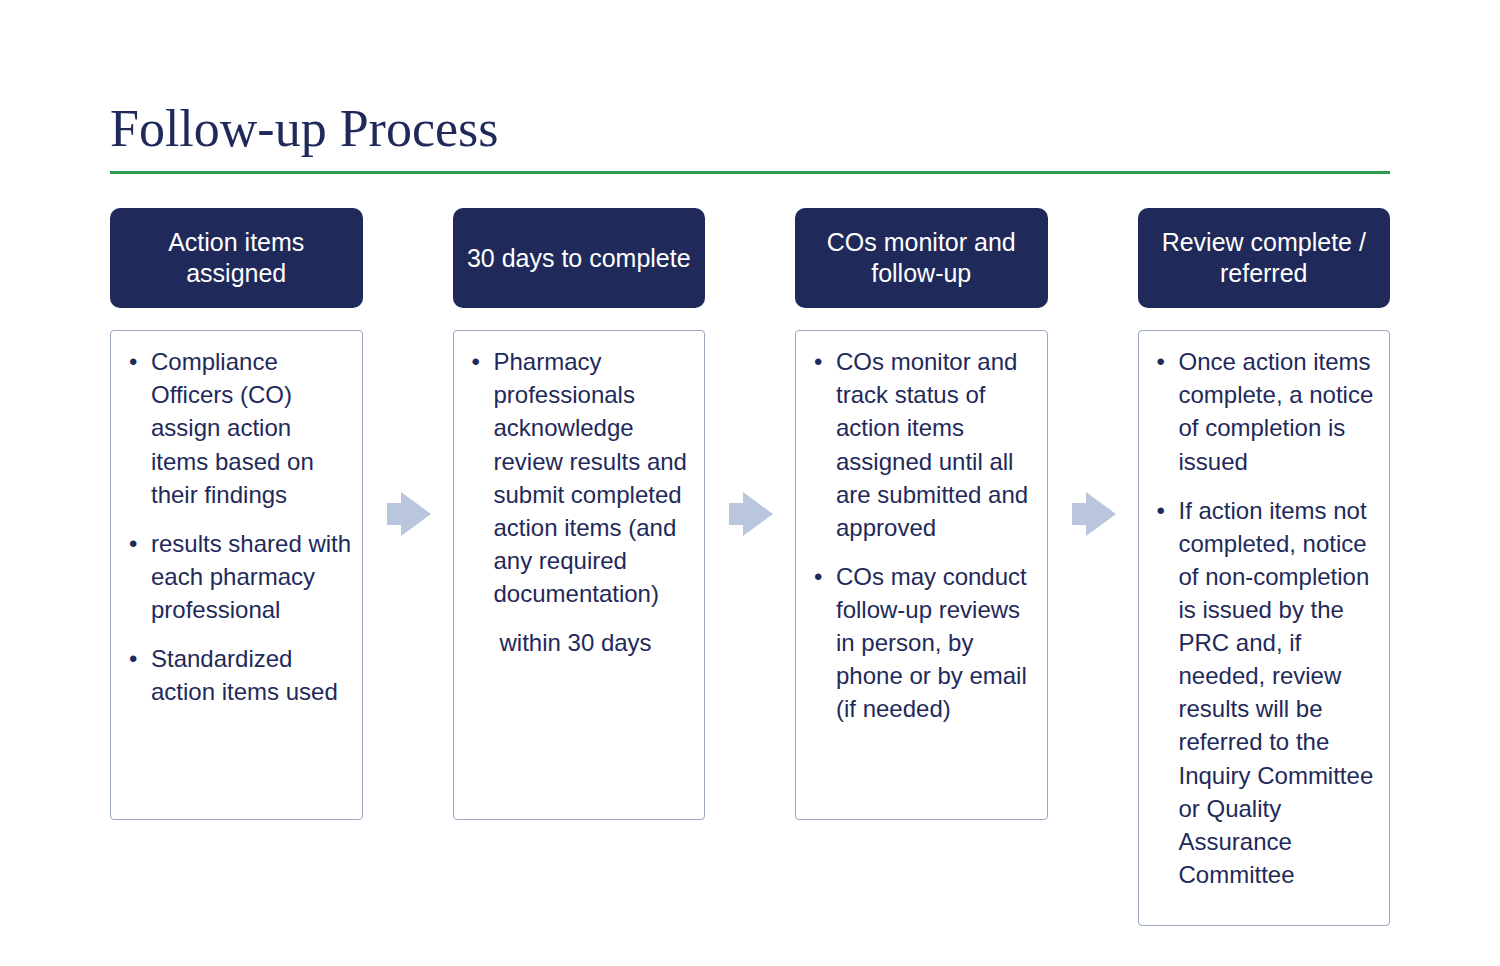Follow-up Process
Action items assigned
Compliance Officers (CO) assign action items based on their findings
results shared with each pharmacy professional
Standardized action items used
30 days to complete
Pharmacy professionals acknowledge review results and submit completed action items (and any required documentation)
within 30 days
COs monitor and follow-up
COs monitor and track status of action items assigned until all are submitted and approved
COs may conduct follow-up reviews in person, by phone or by email (if needed)
Review complete / referred
Once action items complete, a notice of completion is issued
If action items not completed, notice of non-completion is issued by the PRC and, if needed, review results will be referred to the Inquiry Committee or Quality Assurance Committee